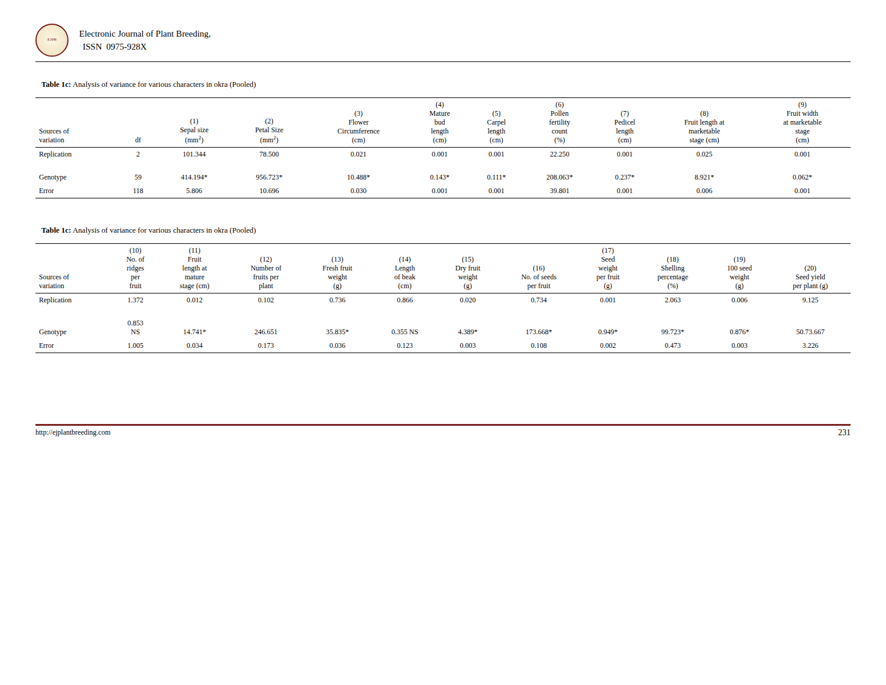EJPB
Electronic Journal of Plant Breeding, ISSN 0975-928X
Table 1c: Analysis of variance for various characters in okra (Pooled)
| Sources of variation | df | (1) Sepal size (mm 2 ) | (2) Petal Size (mm 2 ) | (3) Flower Circumference (cm) | (4) Mature bud length (cm) | (5) Carpel length (cm) | (6) Pollen fertility count (%) | (7) Pedicel length (cm) | (8) Fruit length at marketable stage (cm) | (9) Fruit width at marketable stage (cm) |
| --- | --- | --- | --- | --- | --- | --- | --- | --- | --- | --- |
| Replication | 2 | 101.344 | 78.500 | 0.021 | 0.001 | 0.001 | 22.250 | 0.001 | 0.025 | 0.001 |
| Genotype | 59 | 414.194* | 956.723* | 10.488* | 0.143* | 0.111* | 208.063* | 0.237* | 8.921* | 0.062* |
| Error | 118 | 5.806 | 10.696 | 0.030 | 0.001 | 0.001 | 39.801 | 0.001 | 0.006 | 0.001 |
Table 1c: Analysis of variance for various characters in okra (Pooled)
| Sources of variation | (10) No. of ridges per fruit | (11) Fruit length at mature stage (cm) | (12) Number of fruits per plant | (13) Fresh fruit weight (g) | (14) Length of beak (cm) | (15) Dry fruit weight (g) | (16) No. of seeds per fruit | (17) Seed weight per fruit (g) | (18) Shelling percentage (%) | (19) 100 seed weight (g) | (20) Seed yield per plant (g) |
| --- | --- | --- | --- | --- | --- | --- | --- | --- | --- | --- | --- |
| Replication | 1.372 | 0.012 | 0.102 | 0.736 | 0.866 | 0.020 | 0.734 | 0.001 | 2.063 | 0.006 | 9.125 |
| Genotype | 0.853 NS | 14.741* | 246.651 | 35.835* | 0.355 NS | 4.389* | 173.668* | 0.949* | 99.723* | 0.876* | 50.73.667 |
| Error | 1.005 | 0.034 | 0.173 | 0.036 | 0.123 | 0.003 | 0.108 | 0.002 | 0.473 | 0.003 | 3.226 |
http://ejplantbreeding.com 231